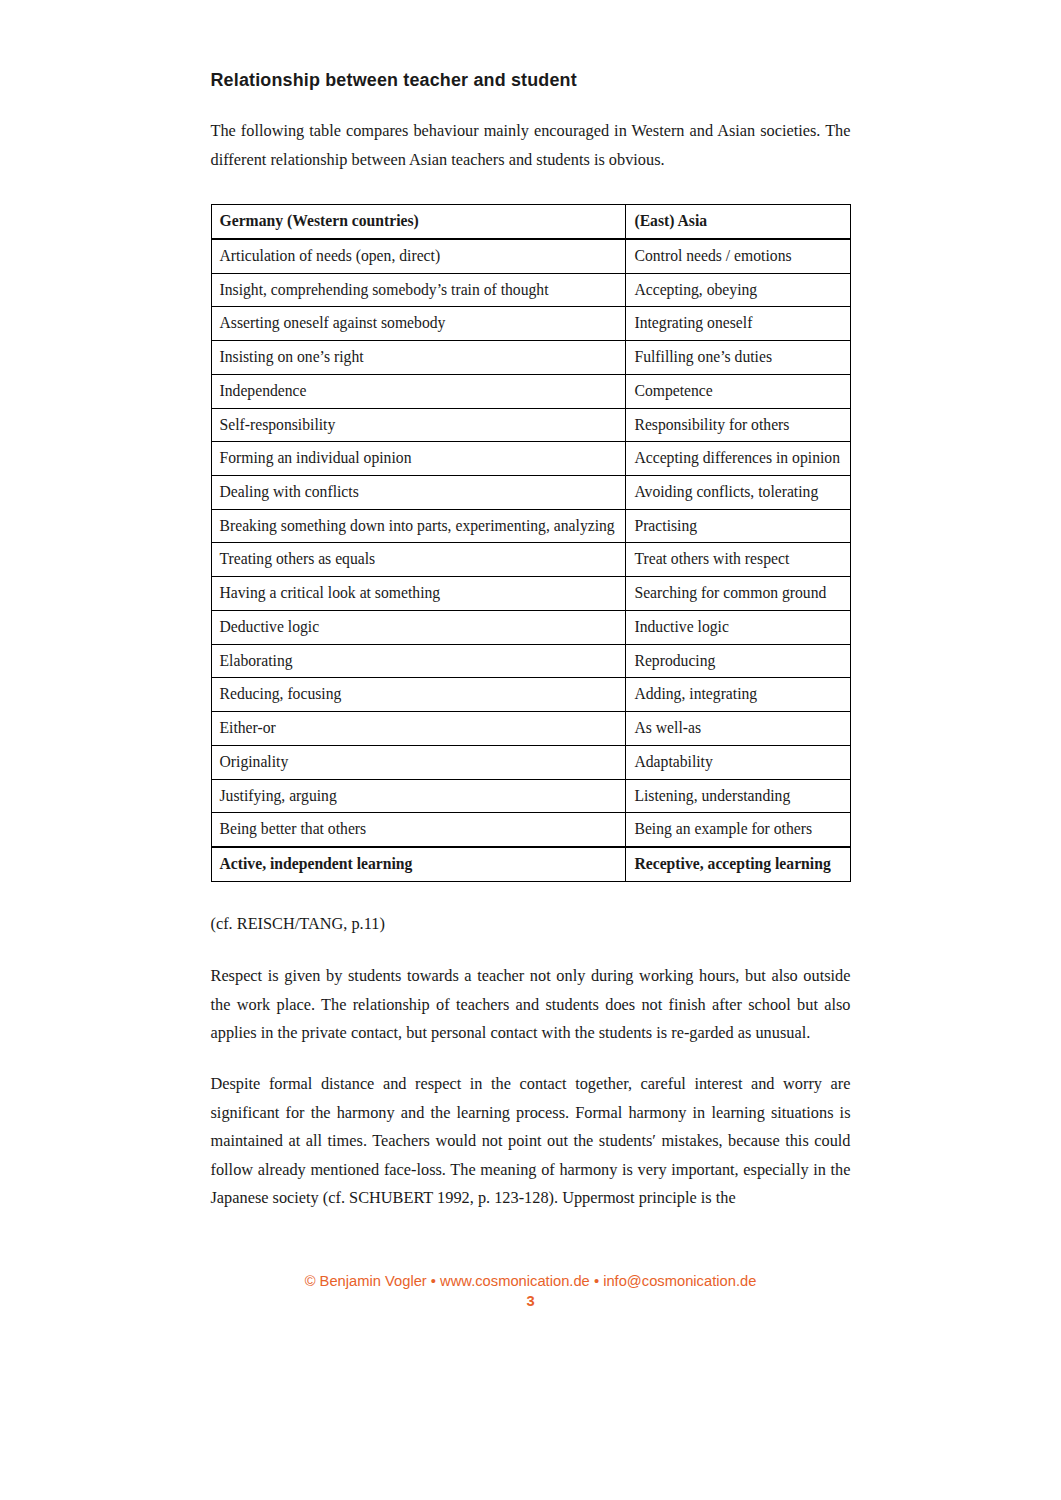Relationship between teacher and student
The following table compares behaviour mainly encouraged in Western and Asian societies. The different relationship between Asian teachers and students is obvious.
| Germany (Western countries) | (East) Asia |
| --- | --- |
| Articulation of needs (open, direct) | Control needs / emotions |
| Insight, comprehending somebody’s train of thought | Accepting, obeying |
| Asserting oneself against somebody | Integrating oneself |
| Insisting on one’s right | Fulfilling one’s duties |
| Independence | Competence |
| Self-responsibility | Responsibility for others |
| Forming an individual opinion | Accepting differences in opinion |
| Dealing with conflicts | Avoiding conflicts, tolerating |
| Breaking something down into parts, experimenting, analyzing | Practising |
| Treating others as equals | Treat others with respect |
| Having a critical look at something | Searching for common ground |
| Deductive logic | Inductive logic |
| Elaborating | Reproducing |
| Reducing, focusing | Adding, integrating |
| Either-or | As well-as |
| Originality | Adaptability |
| Justifying, arguing | Listening, understanding |
| Being better that others | Being an example for others |
| Active, independent learning | Receptive, accepting learning |
(cf. REISCH/TANG, p.11)
Respect is given by students towards a teacher not only during working hours, but also outside the work place. The relationship of teachers and students does not finish after school but also applies in the private contact, but personal contact with the students is re-garded as unusual.
Despite formal distance and respect in the contact together, careful interest and worry are significant for the harmony and the learning process. Formal harmony in learning situations is maintained at all times. Teachers would not point out the students′ mistakes, because this could follow already mentioned face-loss. The meaning of harmony is very important, especially in the Japanese society (cf. SCHUBERT 1992, p. 123-128). Uppermost principle is the
© Benjamin Vogler • www.cosmonication.de • info@cosmonication.de
3